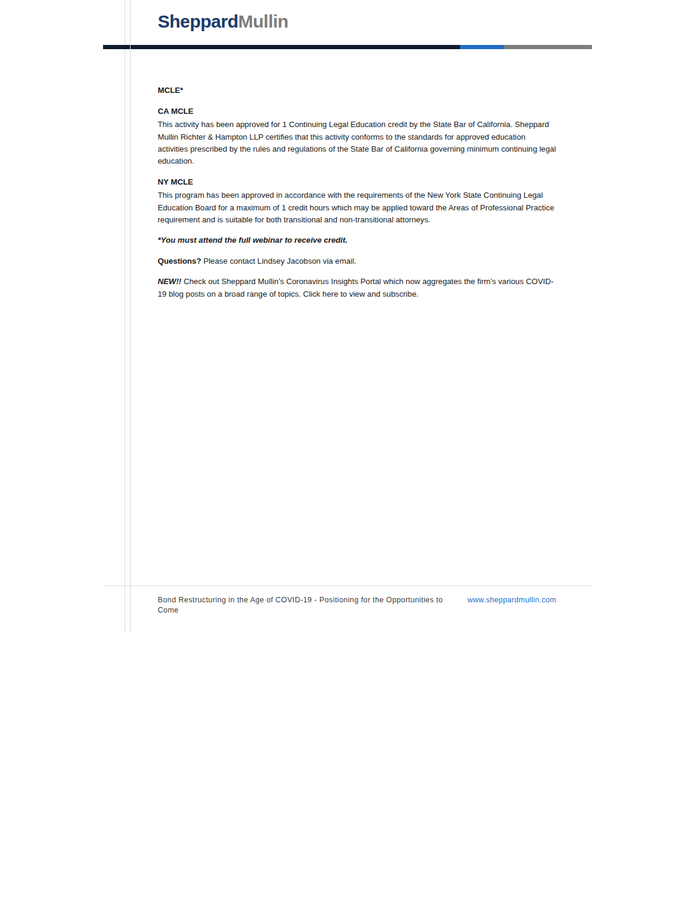Sheppard Mullin
MCLE*
CA MCLE
This activity has been approved for 1 Continuing Legal Education credit by the State Bar of California. Sheppard Mullin Richter & Hampton LLP certifies that this activity conforms to the standards for approved education activities prescribed by the rules and regulations of the State Bar of California governing minimum continuing legal education.
NY MCLE
This program has been approved in accordance with the requirements of the New York State Continuing Legal Education Board for a maximum of 1 credit hours which may be applied toward the Areas of Professional Practice requirement and is suitable for both transitional and non-transitional attorneys.
*You must attend the full webinar to receive credit.
Questions? Please contact Lindsey Jacobson via email.
NEW!! Check out Sheppard Mullin’s Coronavirus Insights Portal which now aggregates the firm’s various COVID-19 blog posts on a broad range of topics. Click here to view and subscribe.
Bond Restructuring in the Age of COVID-19 - Positioning for the Opportunities to Come
www.sheppardmullin.com